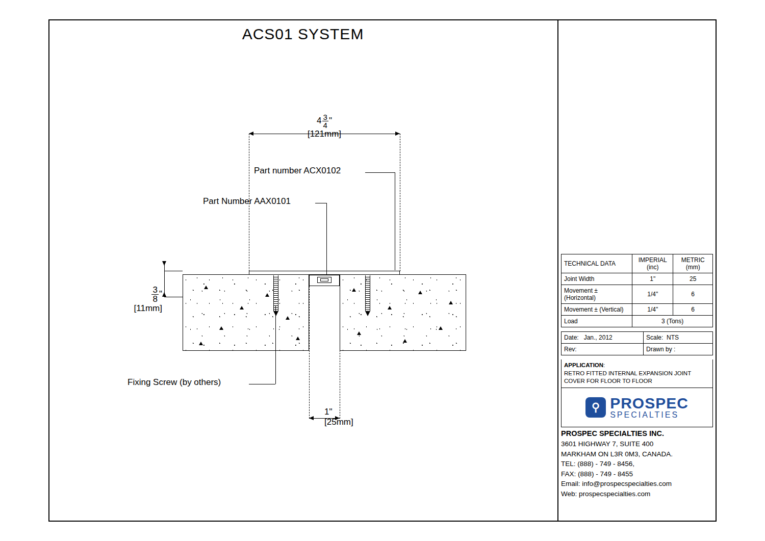ACS01 SYSTEM
434"
[121mm]
1"
[25mm]
38"
[11mm]
Part number ACX0102
Part Number AAX0101
Fixing Screw (by others)
| TECHNICAL DATA | IMPERIAL (inc) | METRIC (mm) |
| --- | --- | --- |
| Joint Width | 1" | 25 |
| Movement ± (Horizontal) | 1/4" | 6 |
| Movement ± (Vertical) | 1/4" | 6 |
| Load | 3 (Tons) |
| Date: Jan., 2012 | Scale: NTS |
| Rev: | Drawn by : |
APPLICATION:
RETRO FITTED INTERNAL EXPANSION JOINT COVER FOR FLOOR TO FLOOR
⚲
PROSPEC
SPECIALTIES
PROSPEC SPECIALTIES INC.
3601 HIGHWAY 7, SUITE 400
MARKHAM ON L3R 0M3, CANADA.
TEL: (888) - 749 - 8456,
FAX: (888) - 749 - 8455
Email: info@prospecspecialties.com
Web: prospecspecialties.com